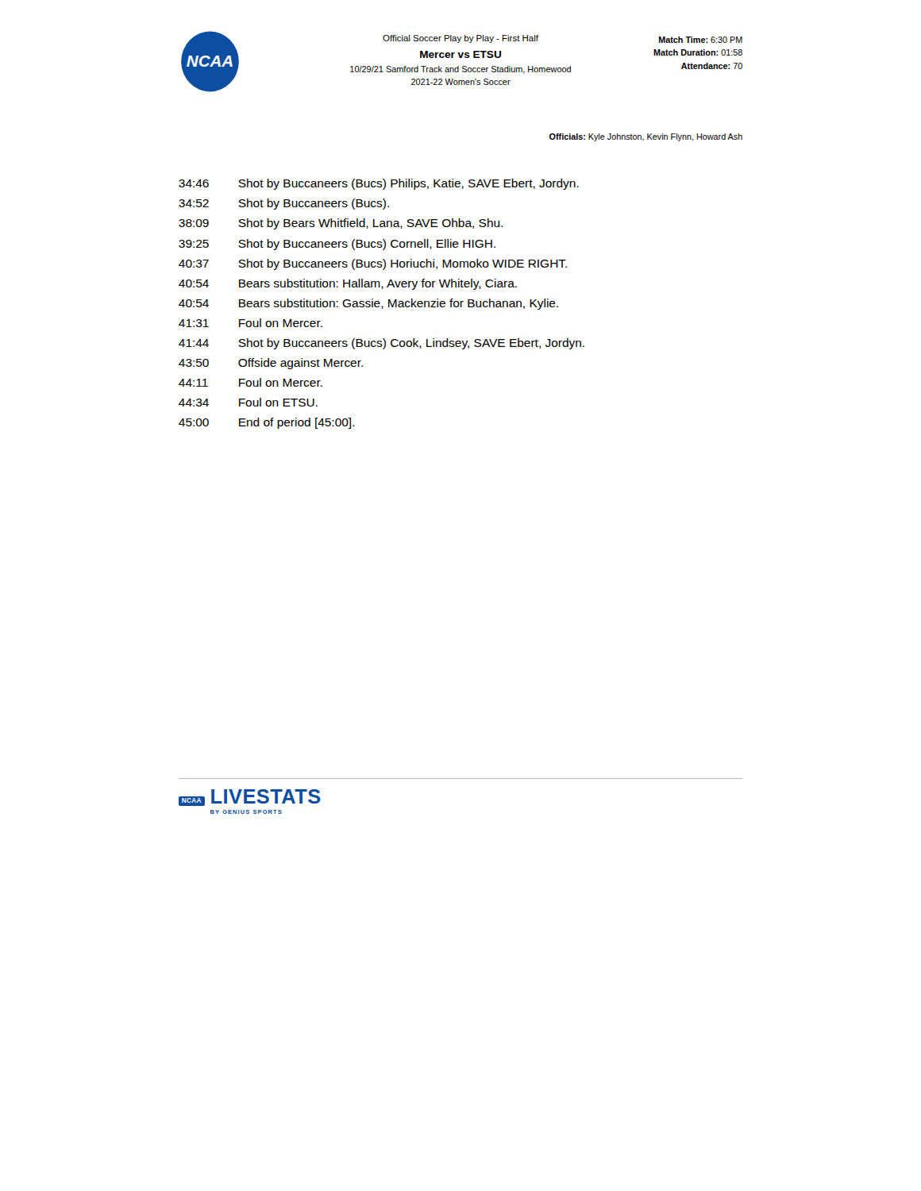NCAA ®
Official Soccer Play by Play - First Half
Mercer vs ETSU
10/29/21 Samford Track and Soccer Stadium, Homewood
2021-22 Women's Soccer
Match Time: 6:30 PM
Match Duration: 01:58
Attendance: 70
Officials: Kyle Johnston, Kevin Flynn, Howard Ash
| 34:46 | Shot by Buccaneers (Bucs) Philips, Katie, SAVE Ebert, Jordyn. |
| 34:52 | Shot by Buccaneers (Bucs). |
| 38:09 | Shot by Bears Whitfield, Lana, SAVE Ohba, Shu. |
| 39:25 | Shot by Buccaneers (Bucs) Cornell, Ellie HIGH. |
| 40:37 | Shot by Buccaneers (Bucs) Horiuchi, Momoko WIDE RIGHT. |
| 40:54 | Bears substitution: Hallam, Avery for Whitely, Ciara. |
| 40:54 | Bears substitution: Gassie, Mackenzie for Buchanan, Kylie. |
| 41:31 | Foul on Mercer. |
| 41:44 | Shot by Buccaneers (Bucs) Cook, Lindsey, SAVE Ebert, Jordyn. |
| 43:50 | Offside against Mercer. |
| 44:11 | Foul on Mercer. |
| 44:34 | Foul on ETSU. |
| 45:00 | End of period [45:00]. |
NCAA
LIVESTATS BY GENIUS SPORTS